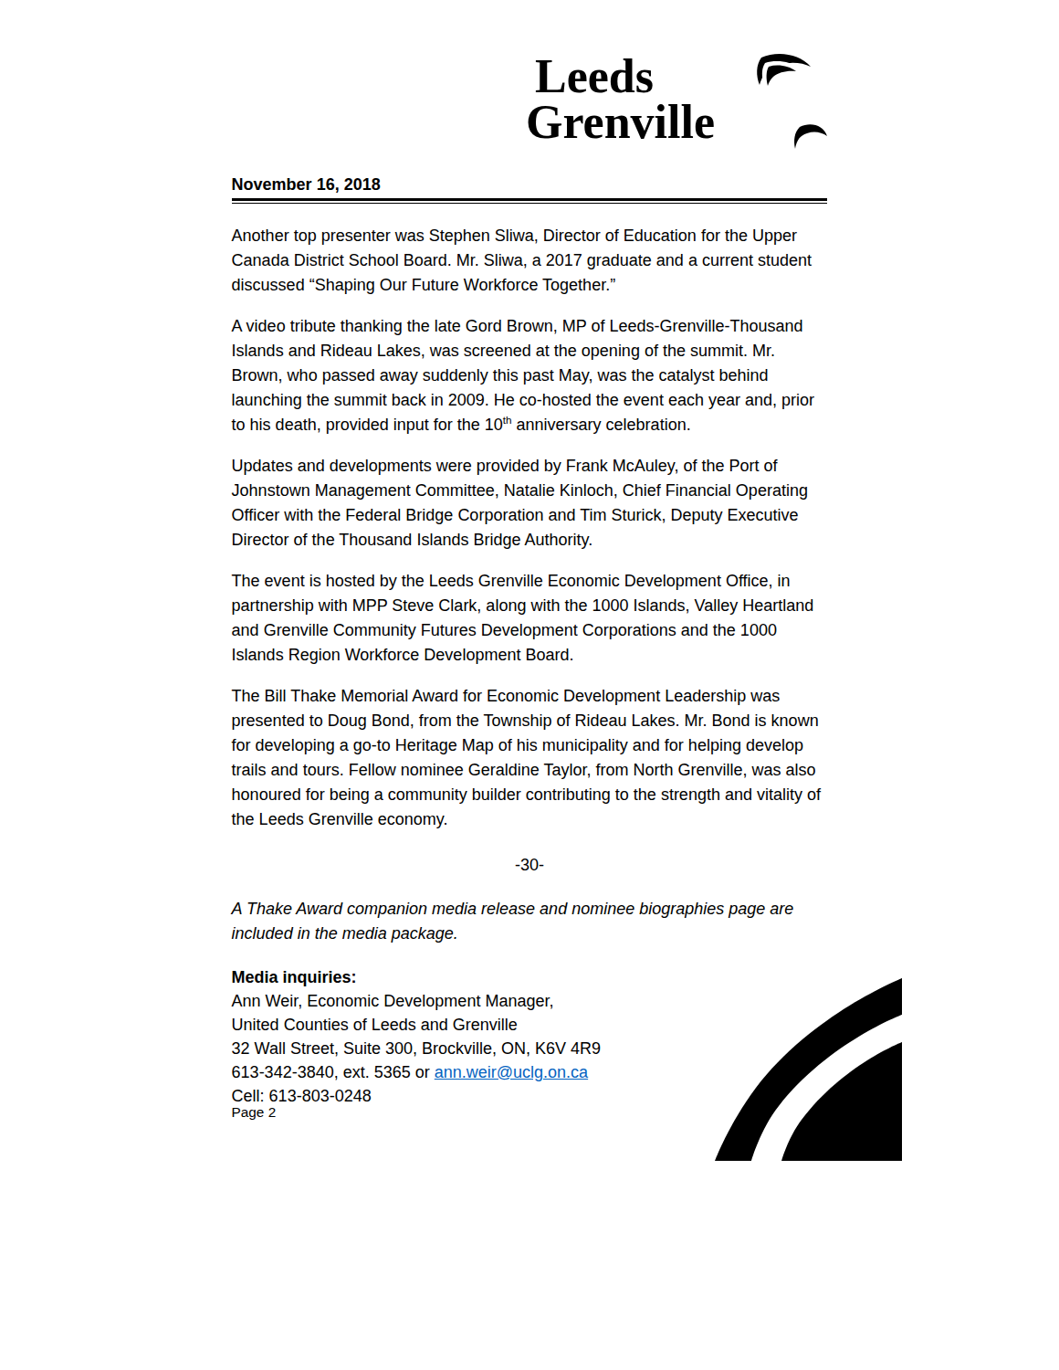Leeds Grenville
November 16, 2018
Another top presenter was Stephen Sliwa, Director of Education for the Upper Canada District School Board. Mr. Sliwa, a 2017 graduate and a current student discussed “Shaping Our Future Workforce Together.”
A video tribute thanking the late Gord Brown, MP of Leeds-Grenville-Thousand Islands and Rideau Lakes, was screened at the opening of the summit. Mr. Brown, who passed away suddenly this past May, was the catalyst behind launching the summit back in 2009. He co-hosted the event each year and, prior to his death, provided input for the 10th anniversary celebration.
Updates and developments were provided by Frank McAuley, of the Port of Johnstown Management Committee, Natalie Kinloch, Chief Financial Operating Officer with the Federal Bridge Corporation and Tim Sturick, Deputy Executive Director of the Thousand Islands Bridge Authority.
The event is hosted by the Leeds Grenville Economic Development Office, in partnership with MPP Steve Clark, along with the 1000 Islands, Valley Heartland and Grenville Community Futures Development Corporations and the 1000 Islands Region Workforce Development Board.
The Bill Thake Memorial Award for Economic Development Leadership was presented to Doug Bond, from the Township of Rideau Lakes. Mr. Bond is known for developing a go-to Heritage Map of his municipality and for helping develop trails and tours. Fellow nominee Geraldine Taylor, from North Grenville, was also honoured for being a community builder contributing to the strength and vitality of the Leeds Grenville economy.
-30-
A Thake Award companion media release and nominee biographies page are included in the media package.
Media inquiries:
Ann Weir, Economic Development Manager,
United Counties of Leeds and Grenville
32 Wall Street, Suite 300, Brockville, ON, K6V 4R9
613-342-3840, ext. 5365 or ann.weir@uclg.on.ca
Cell: 613-803-0248
Page 2